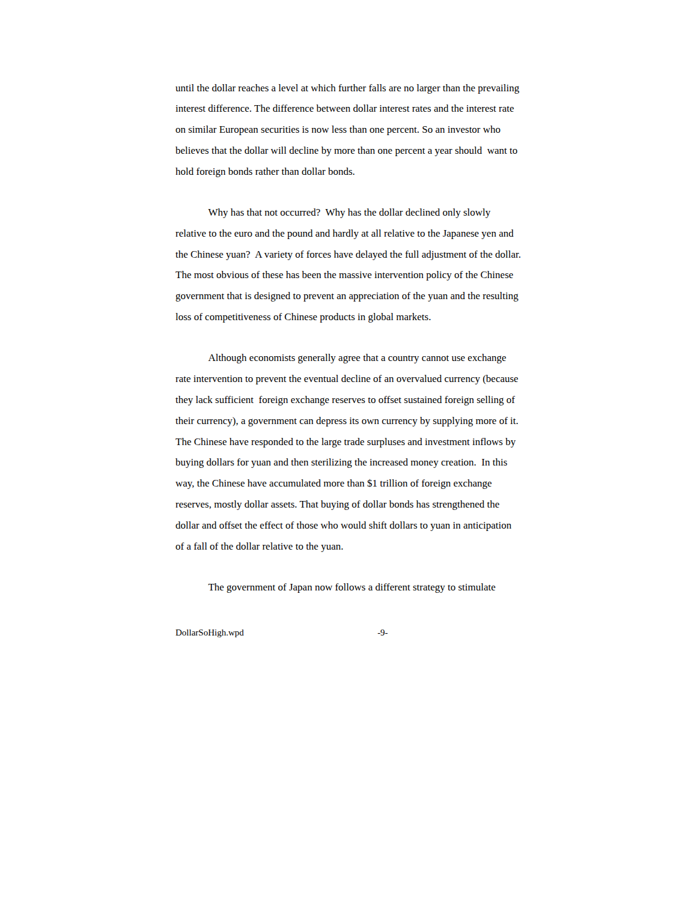until the dollar reaches a level at which further falls are no larger than the prevailing interest difference. The difference between dollar interest rates and the interest rate on similar European securities is now less than one percent. So an investor who believes that the dollar will decline by more than one percent a year should want to hold foreign bonds rather than dollar bonds.
Why has that not occurred? Why has the dollar declined only slowly relative to the euro and the pound and hardly at all relative to the Japanese yen and the Chinese yuan? A variety of forces have delayed the full adjustment of the dollar. The most obvious of these has been the massive intervention policy of the Chinese government that is designed to prevent an appreciation of the yuan and the resulting loss of competitiveness of Chinese products in global markets.
Although economists generally agree that a country cannot use exchange rate intervention to prevent the eventual decline of an overvalued currency (because they lack sufficient foreign exchange reserves to offset sustained foreign selling of their currency), a government can depress its own currency by supplying more of it. The Chinese have responded to the large trade surpluses and investment inflows by buying dollars for yuan and then sterilizing the increased money creation. In this way, the Chinese have accumulated more than $1 trillion of foreign exchange reserves, mostly dollar assets. That buying of dollar bonds has strengthened the dollar and offset the effect of those who would shift dollars to yuan in anticipation of a fall of the dollar relative to the yuan.
The government of Japan now follows a different strategy to stimulate
DollarSoHigh.wpd
-9-